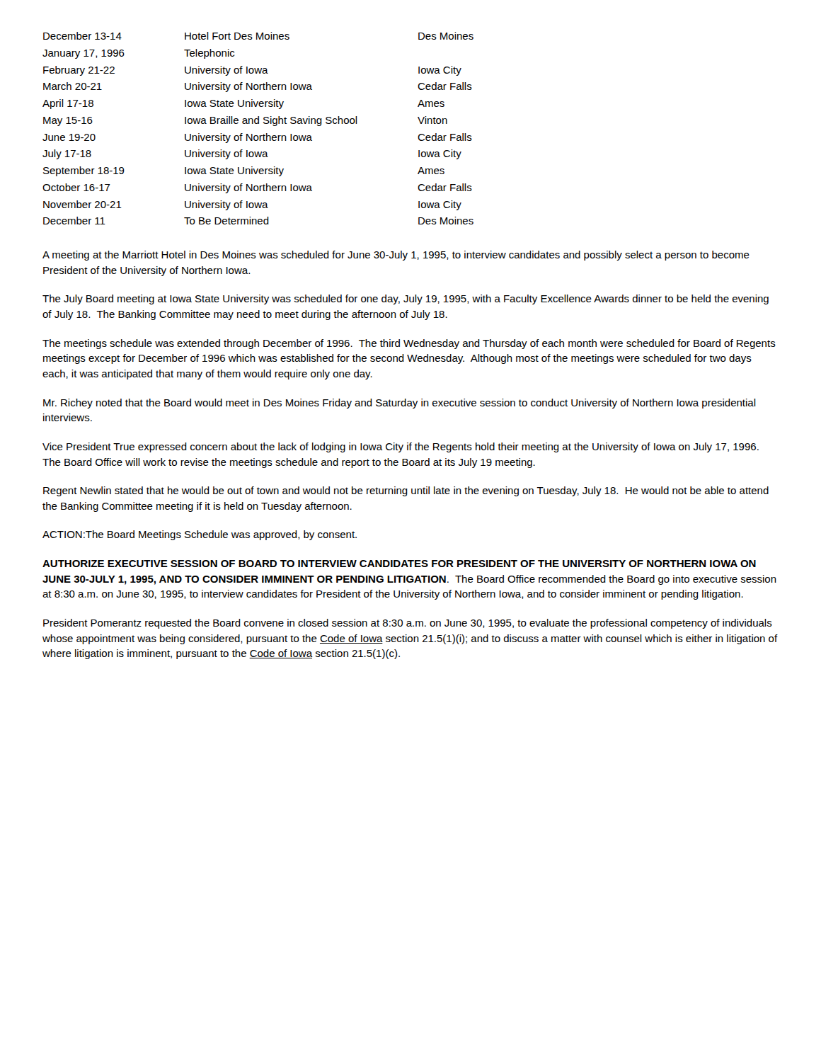| December 13-14 | Hotel Fort Des Moines | Des Moines |
| January 17, 1996 | Telephonic | |
| February 21-22 | University of Iowa | Iowa City |
| March 20-21 | University of Northern Iowa | Cedar Falls |
| April 17-18 | Iowa State University | Ames |
| May 15-16 | Iowa Braille and Sight Saving School | Vinton |
| June 19-20 | University of Northern Iowa | Cedar Falls |
| July 17-18 | University of Iowa | Iowa City |
| September 18-19 | Iowa State University | Ames |
| October 16-17 | University of Northern Iowa | Cedar Falls |
| November 20-21 | University of Iowa | Iowa City |
| December 11 | To Be Determined | Des Moines |
A meeting at the Marriott Hotel in Des Moines was scheduled for June 30-July 1, 1995, to interview candidates and possibly select a person to become President of the University of Northern Iowa.
The July Board meeting at Iowa State University was scheduled for one day, July 19, 1995, with a Faculty Excellence Awards dinner to be held the evening of July 18. The Banking Committee may need to meet during the afternoon of July 18.
The meetings schedule was extended through December of 1996. The third Wednesday and Thursday of each month were scheduled for Board of Regents meetings except for December of 1996 which was established for the second Wednesday. Although most of the meetings were scheduled for two days each, it was anticipated that many of them would require only one day.
Mr. Richey noted that the Board would meet in Des Moines Friday and Saturday in executive session to conduct University of Northern Iowa presidential interviews.
Vice President True expressed concern about the lack of lodging in Iowa City if the Regents hold their meeting at the University of Iowa on July 17, 1996. The Board Office will work to revise the meetings schedule and report to the Board at its July 19 meeting.
Regent Newlin stated that he would be out of town and would not be returning until late in the evening on Tuesday, July 18. He would not be able to attend the Banking Committee meeting if it is held on Tuesday afternoon.
ACTION:The Board Meetings Schedule was approved, by consent.
AUTHORIZE EXECUTIVE SESSION OF BOARD TO INTERVIEW CANDIDATES FOR PRESIDENT OF THE UNIVERSITY OF NORTHERN IOWA ON JUNE 30-JULY 1, 1995, AND TO CONSIDER IMMINENT OR PENDING LITIGATION. The Board Office recommended the Board go into executive session at 8:30 a.m. on June 30, 1995, to interview candidates for President of the University of Northern Iowa, and to consider imminent or pending litigation.
President Pomerantz requested the Board convene in closed session at 8:30 a.m. on June 30, 1995, to evaluate the professional competency of individuals whose appointment was being considered, pursuant to the Code of Iowa section 21.5(1)(i); and to discuss a matter with counsel which is either in litigation of where litigation is imminent, pursuant to the Code of Iowa section 21.5(1)(c).